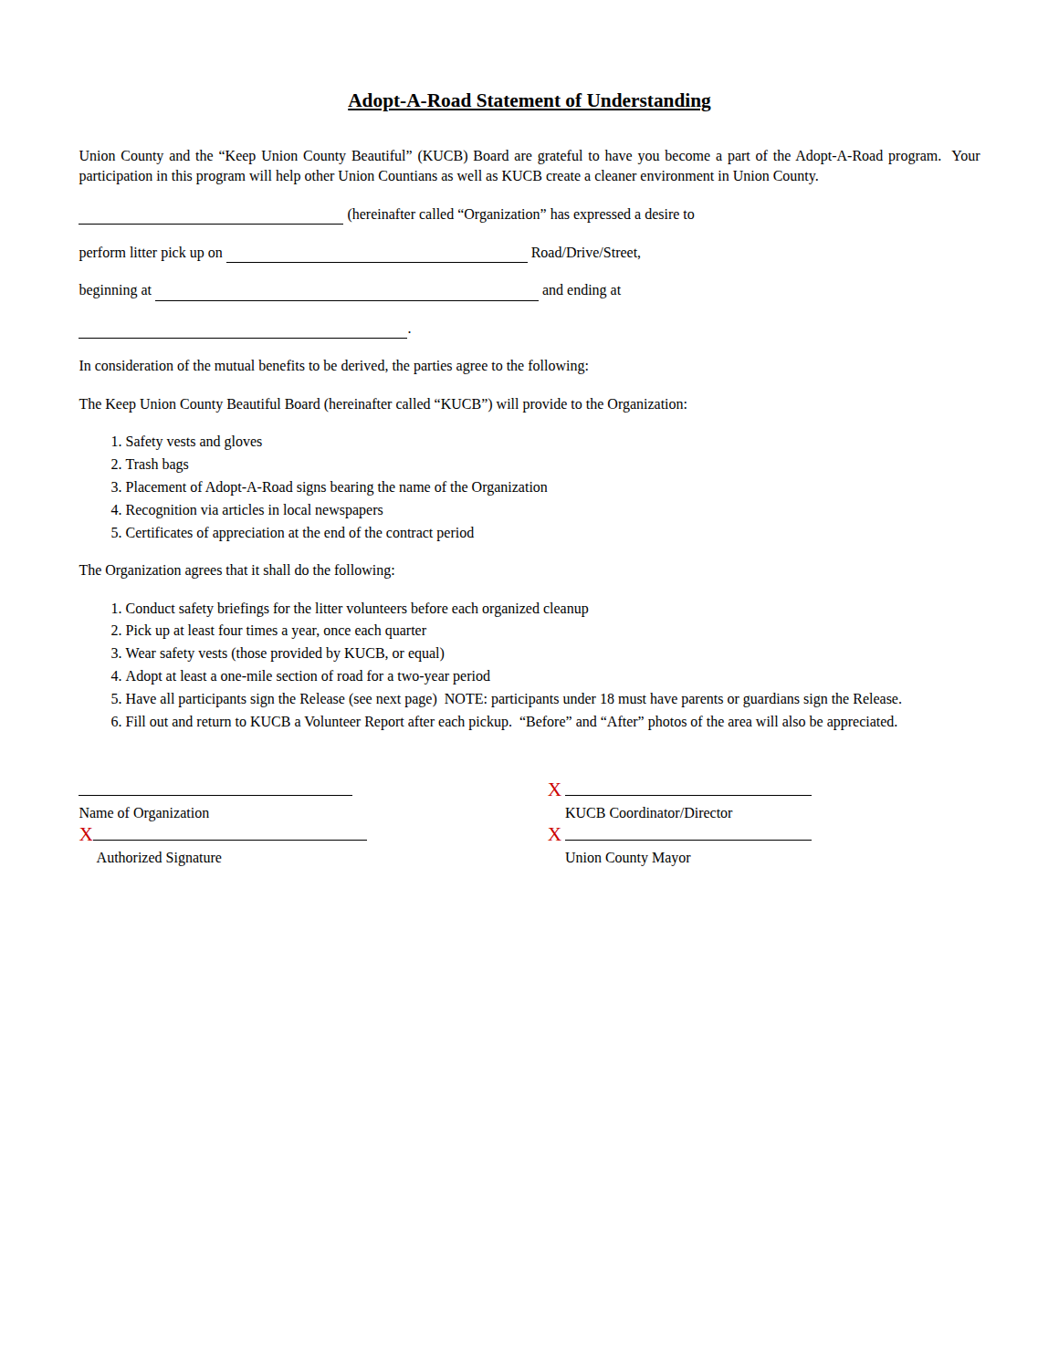Adopt-A-Road Statement of Understanding
Union County and the “Keep Union County Beautiful” (KUCB) Board are grateful to have you become a part of the Adopt-A-Road program. Your participation in this program will help other Union Countians as well as KUCB create a cleaner environment in Union County.
(hereinafter called “Organization” has expressed a desire to
perform litter pick up on Road/Drive/Street,
beginning at and ending at
.
In consideration of the mutual benefits to be derived, the parties agree to the following:
The Keep Union County Beautiful Board (hereinafter called “KUCB”) will provide to the Organization:
Safety vests and gloves
Trash bags
Placement of Adopt-A-Road signs bearing the name of the Organization
Recognition via articles in local newspapers
Certificates of appreciation at the end of the contract period
The Organization agrees that it shall do the following:
Conduct safety briefings for the litter volunteers before each organized cleanup
Pick up at least four times a year, once each quarter
Wear safety vests (those provided by KUCB, or equal)
Adopt at least a one-mile section of road for a two-year period
Have all participants sign the Release (see next page) NOTE: participants under 18 must have parents or guardians sign the Release.
Fill out and return to KUCB a Volunteer Report after each pickup. “Before” and “After” photos of the area will also be appreciated.
| Name of Organization | | X KUCB Coordinator/Director |
| X Authorized Signature | | X Union County Mayor |